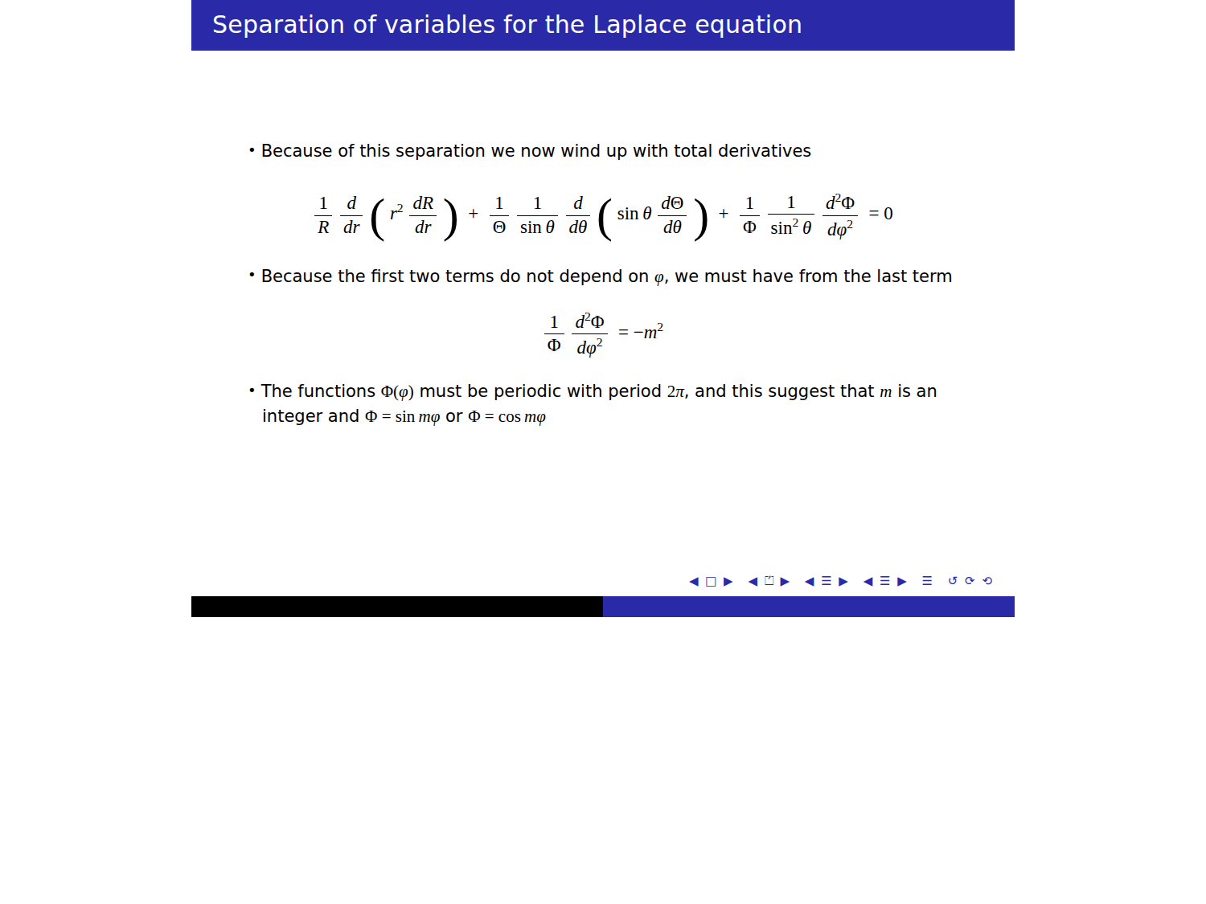Separation of variables for the Laplace equation
•Because of this separation we now wind up with total derivatives
1 R ddr ( r2 dR dr ) + 1 Θ 1 sin θ ddθ ( sin θ d Θ dθ ) + 1 Φ 1 sin2 θ d2Φ dφ2 = 0
•Because the first two terms do not depend on φ, we must have from the last term
1 Φ d2Φ dφ2 = −m2
•The functions Φ(φ) must be periodic with period 2π, and this suggest that m is an integer and Φ = sin mφ or Φ = cos mφ
◀ □ ▶ ◀ ⏍ ▶ ◀ ☰ ▶ ◀ ☰ ▶ ☰ ↺ ⟳ ⟲